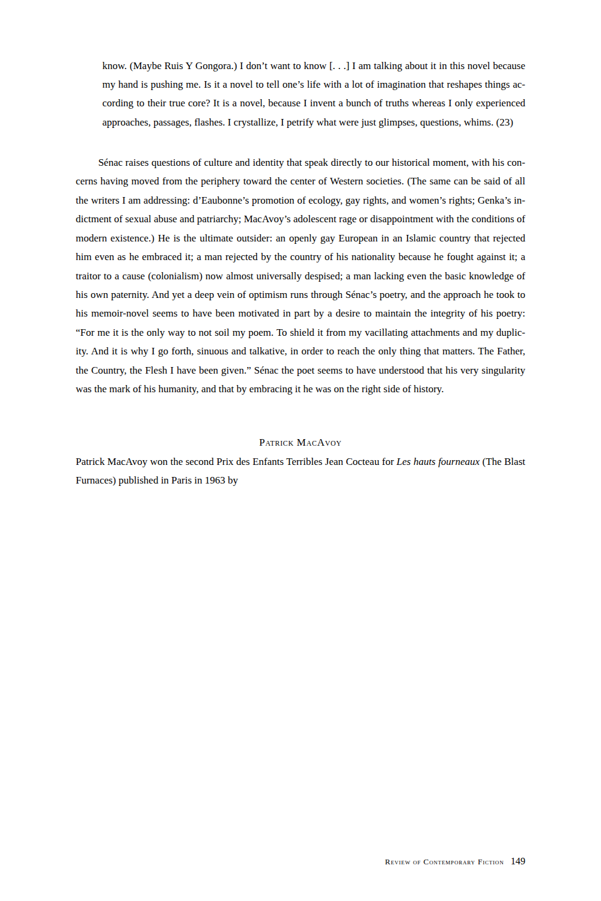know. (Maybe Ruis Y Gongora.) I don’t want to know [. . .] I am talking about it in this novel because my hand is pushing me. Is it a novel to tell one’s life with a lot of imagination that reshapes things according to their true core? It is a novel, because I invent a bunch of truths whereas I only experienced approaches, passages, flashes. I crystallize, I petrify what were just glimpses, questions, whims. (23)
Sénac raises questions of culture and identity that speak directly to our historical moment, with his concerns having moved from the periphery toward the center of Western societies. (The same can be said of all the writers I am addressing: d’Eaubonne’s promotion of ecology, gay rights, and women’s rights; Genka’s indictment of sexual abuse and patriarchy; MacAvoy’s adolescent rage or disappointment with the conditions of modern existence.) He is the ultimate outsider: an openly gay European in an Islamic country that rejected him even as he embraced it; a man rejected by the country of his nationality because he fought against it; a traitor to a cause (colonialism) now almost universally despised; a man lacking even the basic knowledge of his own paternity. And yet a deep vein of optimism runs through Sénac’s poetry, and the approach he took to his memoir-novel seems to have been motivated in part by a desire to maintain the integrity of his poetry: “For me it is the only way to not soil my poem. To shield it from my vacillating attachments and my duplicity. And it is why I go forth, sinuous and talkative, in order to reach the only thing that matters. The Father, the Country, the Flesh I have been given.” Sénac the poet seems to have understood that his very singularity was the mark of his humanity, and that by embracing it he was on the right side of history.
Patrick MacAvoy
Patrick MacAvoy won the second Prix des Enfants Terribles Jean Cocteau for Les hauts fourneaux (The Blast Furnaces) published in Paris in 1963 by
Review of Contemporary Fiction149